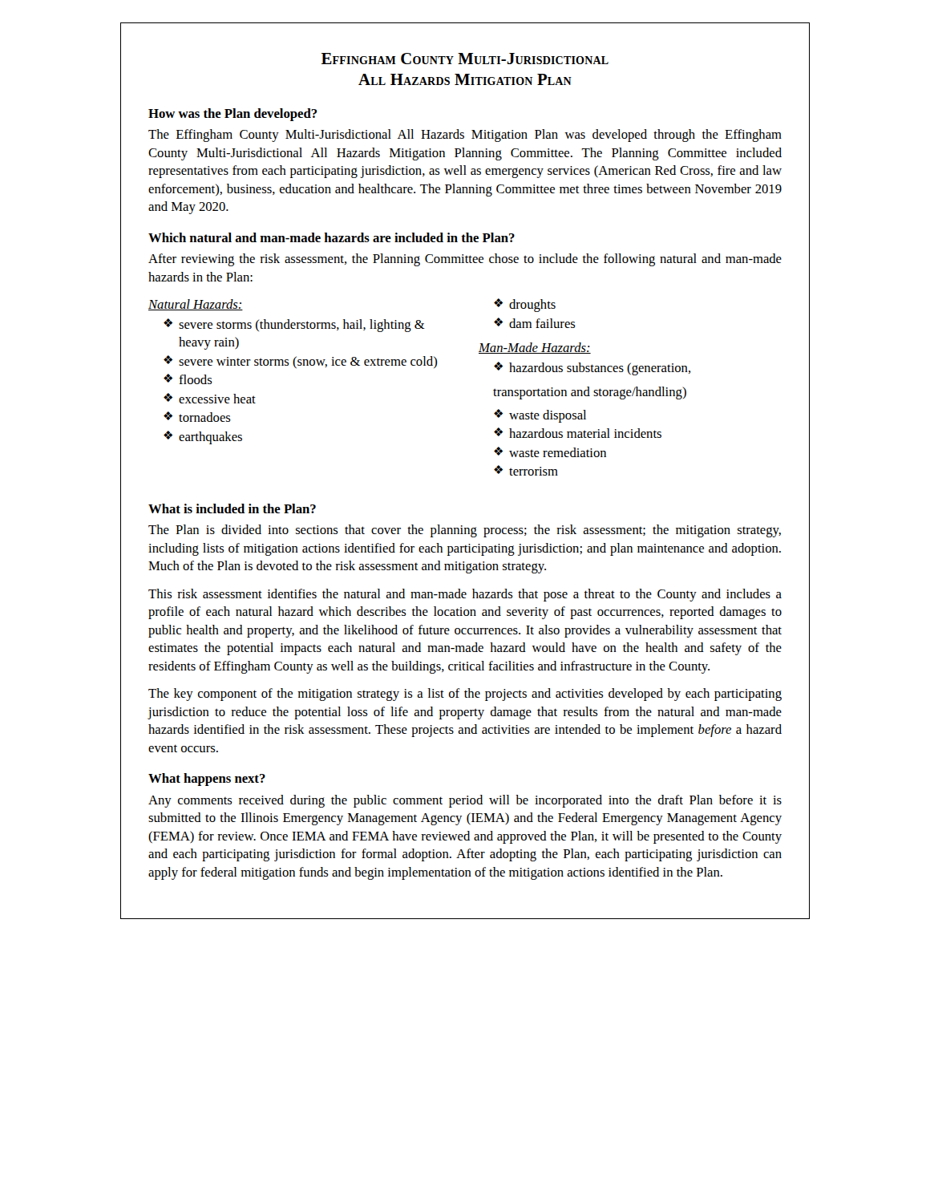Effingham County Multi-Jurisdictional
All Hazards Mitigation Plan
How was the Plan developed?
The Effingham County Multi-Jurisdictional All Hazards Mitigation Plan was developed through the Effingham County Multi-Jurisdictional All Hazards Mitigation Planning Committee. The Planning Committee included representatives from each participating jurisdiction, as well as emergency services (American Red Cross, fire and law enforcement), business, education and healthcare. The Planning Committee met three times between November 2019 and May 2020.
Which natural and man-made hazards are included in the Plan?
After reviewing the risk assessment, the Planning Committee chose to include the following natural and man-made hazards in the Plan:
Natural Hazards:
severe storms (thunderstorms, hail, lighting & heavy rain)
severe winter storms (snow, ice & extreme cold)
floods
excessive heat
tornadoes
earthquakes
droughts
dam failures
Man-Made Hazards:
hazardous substances (generation,
transportation and storage/handling)
waste disposal
hazardous material incidents
waste remediation
terrorism
What is included in the Plan?
The Plan is divided into sections that cover the planning process; the risk assessment; the mitigation strategy, including lists of mitigation actions identified for each participating jurisdiction; and plan maintenance and adoption. Much of the Plan is devoted to the risk assessment and mitigation strategy.
This risk assessment identifies the natural and man-made hazards that pose a threat to the County and includes a profile of each natural hazard which describes the location and severity of past occurrences, reported damages to public health and property, and the likelihood of future occurrences. It also provides a vulnerability assessment that estimates the potential impacts each natural and man-made hazard would have on the health and safety of the residents of Effingham County as well as the buildings, critical facilities and infrastructure in the County.
The key component of the mitigation strategy is a list of the projects and activities developed by each participating jurisdiction to reduce the potential loss of life and property damage that results from the natural and man-made hazards identified in the risk assessment. These projects and activities are intended to be implement before a hazard event occurs.
What happens next?
Any comments received during the public comment period will be incorporated into the draft Plan before it is submitted to the Illinois Emergency Management Agency (IEMA) and the Federal Emergency Management Agency (FEMA) for review. Once IEMA and FEMA have reviewed and approved the Plan, it will be presented to the County and each participating jurisdiction for formal adoption. After adopting the Plan, each participating jurisdiction can apply for federal mitigation funds and begin implementation of the mitigation actions identified in the Plan.